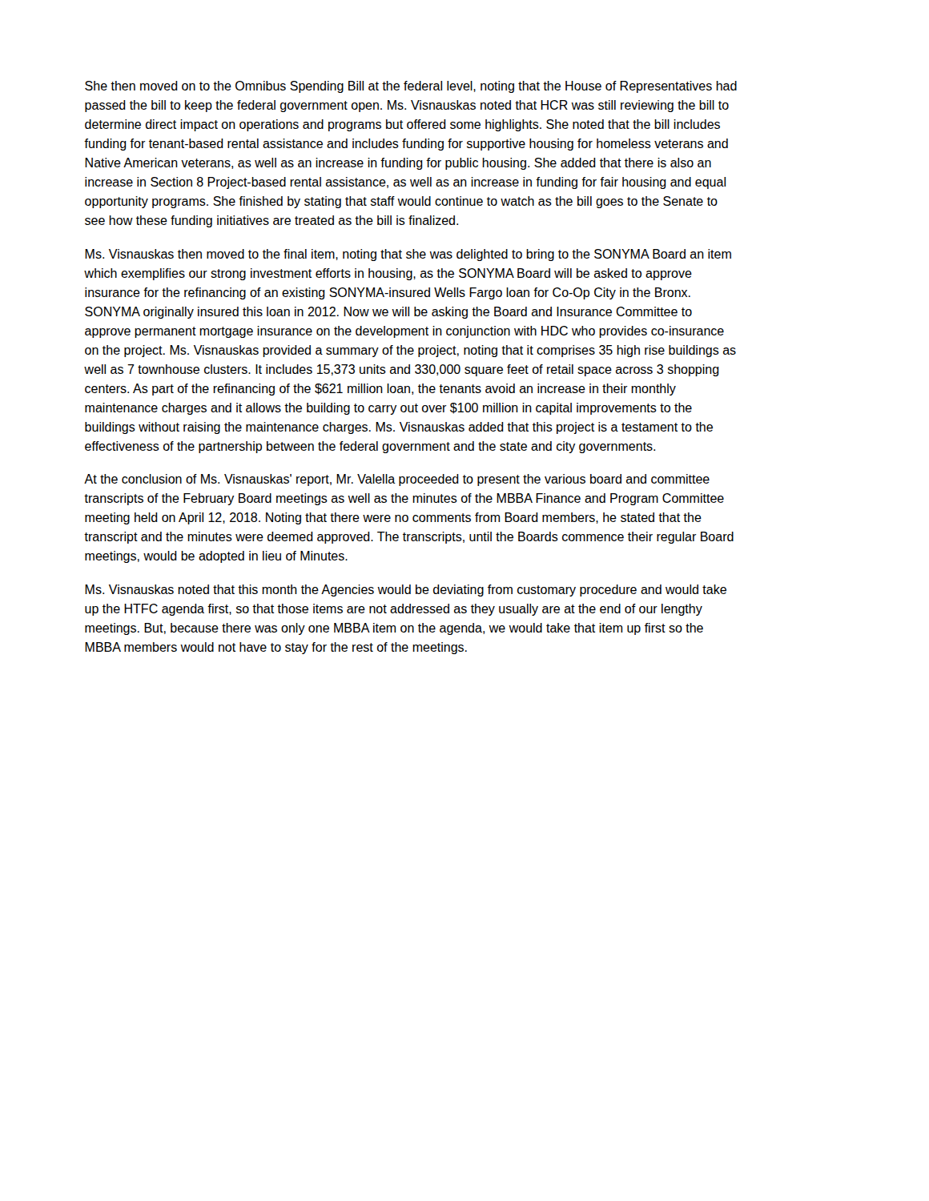She then moved on to the Omnibus Spending Bill at the federal level, noting that the House of Representatives had passed the bill to keep the federal government open. Ms. Visnauskas noted that HCR was still reviewing the bill to determine direct impact on operations and programs but offered some highlights. She noted that the bill includes funding for tenant-based rental assistance and includes funding for supportive housing for homeless veterans and Native American veterans, as well as an increase in funding for public housing. She added that there is also an increase in Section 8 Project-based rental assistance, as well as an increase in funding for fair housing and equal opportunity programs. She finished by stating that staff would continue to watch as the bill goes to the Senate to see how these funding initiatives are treated as the bill is finalized.
Ms. Visnauskas then moved to the final item, noting that she was delighted to bring to the SONYMA Board an item which exemplifies our strong investment efforts in housing, as the SONYMA Board will be asked to approve insurance for the refinancing of an existing SONYMA-insured Wells Fargo loan for Co-Op City in the Bronx. SONYMA originally insured this loan in 2012. Now we will be asking the Board and Insurance Committee to approve permanent mortgage insurance on the development in conjunction with HDC who provides co-insurance on the project. Ms. Visnauskas provided a summary of the project, noting that it comprises 35 high rise buildings as well as 7 townhouse clusters. It includes 15,373 units and 330,000 square feet of retail space across 3 shopping centers. As part of the refinancing of the $621 million loan, the tenants avoid an increase in their monthly maintenance charges and it allows the building to carry out over $100 million in capital improvements to the buildings without raising the maintenance charges. Ms. Visnauskas added that this project is a testament to the effectiveness of the partnership between the federal government and the state and city governments.
At the conclusion of Ms. Visnauskas' report, Mr. Valella proceeded to present the various board and committee transcripts of the February Board meetings as well as the minutes of the MBBA Finance and Program Committee meeting held on April 12, 2018. Noting that there were no comments from Board members, he stated that the transcript and the minutes were deemed approved. The transcripts, until the Boards commence their regular Board meetings, would be adopted in lieu of Minutes.
Ms. Visnauskas noted that this month the Agencies would be deviating from customary procedure and would take up the HTFC agenda first, so that those items are not addressed as they usually are at the end of our lengthy meetings. But, because there was only one MBBA item on the agenda, we would take that item up first so the MBBA members would not have to stay for the rest of the meetings.